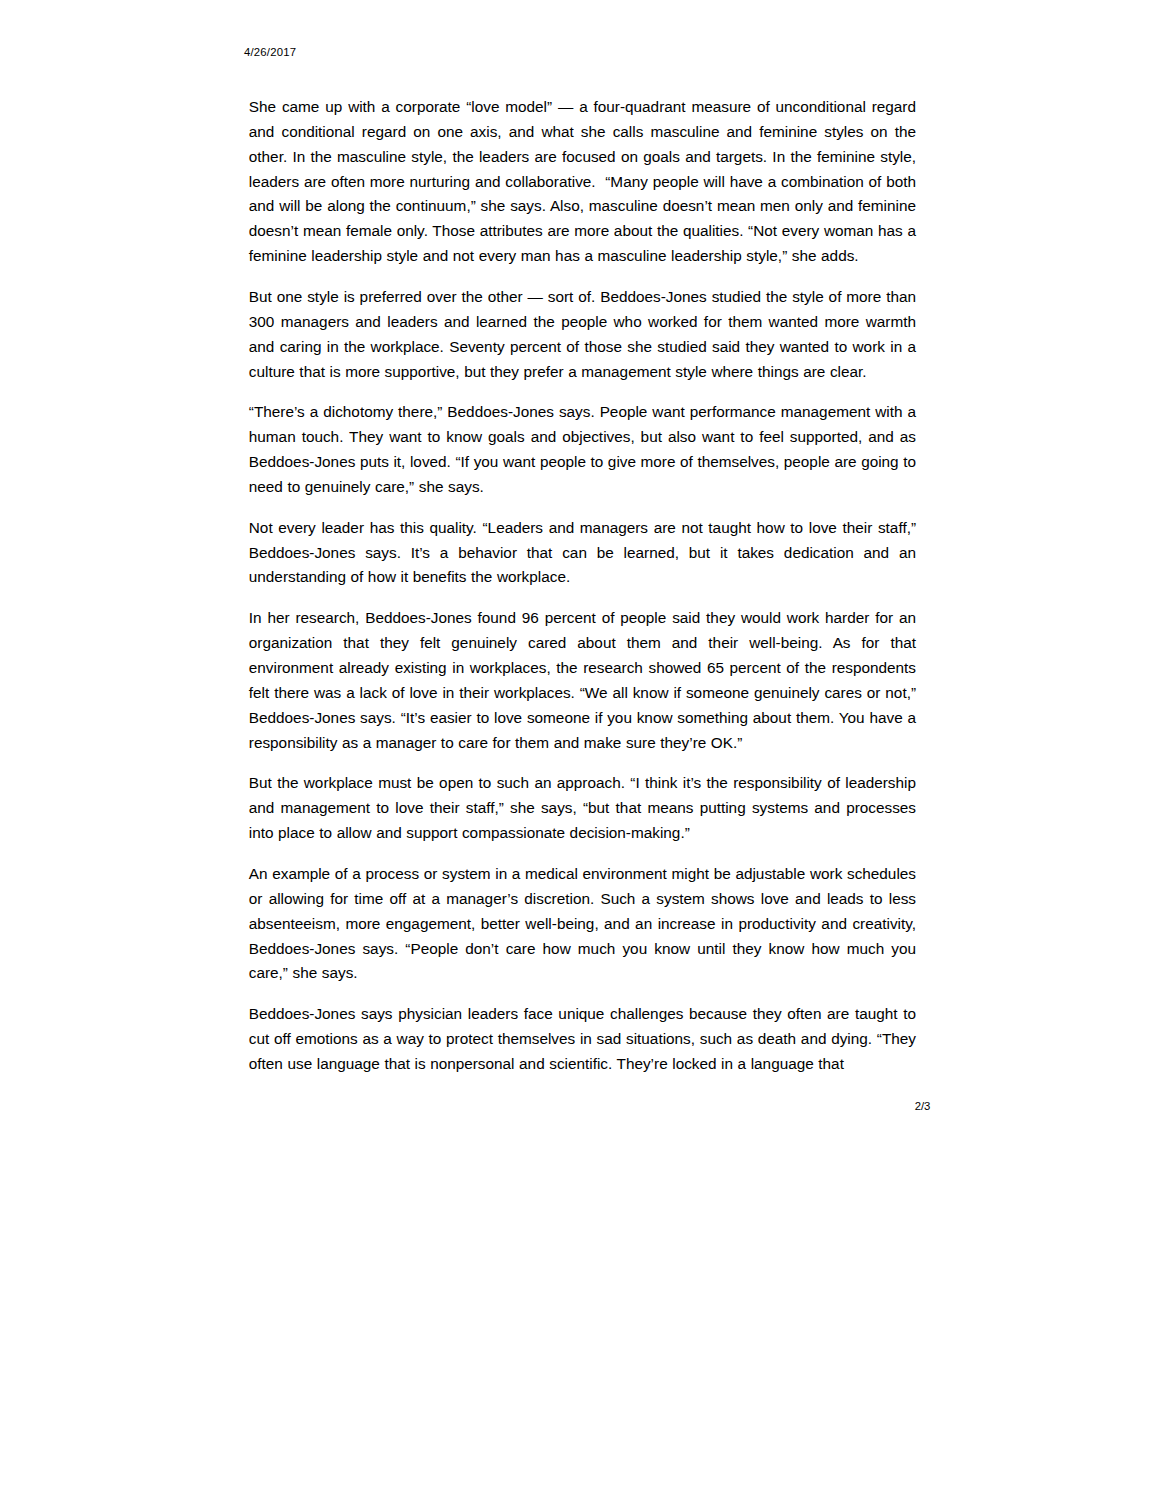4/26/2017
She came up with a corporate “love model” — a four-quadrant measure of unconditional regard and conditional regard on one axis, and what she calls masculine and feminine styles on the other. In the masculine style, the leaders are focused on goals and targets. In the feminine style, leaders are often more nurturing and collaborative. “Many people will have a combination of both and will be along the continuum,” she says. Also, masculine doesn’t mean men only and feminine doesn’t mean female only. Those attributes are more about the qualities. “Not every woman has a feminine leadership style and not every man has a masculine leadership style,” she adds.
But one style is preferred over the other — sort of. Beddoes-Jones studied the style of more than 300 managers and leaders and learned the people who worked for them wanted more warmth and caring in the workplace. Seventy percent of those she studied said they wanted to work in a culture that is more supportive, but they prefer a management style where things are clear.
“There’s a dichotomy there,” Beddoes-Jones says. People want performance management with a human touch. They want to know goals and objectives, but also want to feel supported, and as Beddoes-Jones puts it, loved. “If you want people to give more of themselves, people are going to need to genuinely care,” she says.
Not every leader has this quality. “Leaders and managers are not taught how to love their staff,” Beddoes-Jones says. It’s a behavior that can be learned, but it takes dedication and an understanding of how it benefits the workplace.
In her research, Beddoes-Jones found 96 percent of people said they would work harder for an organization that they felt genuinely cared about them and their well-being. As for that environment already existing in workplaces, the research showed 65 percent of the respondents felt there was a lack of love in their workplaces. “We all know if someone genuinely cares or not,” Beddoes-Jones says. “It’s easier to love someone if you know something about them. You have a responsibility as a manager to care for them and make sure they’re OK.”
But the workplace must be open to such an approach. “I think it’s the responsibility of leadership and management to love their staff,” she says, “but that means putting systems and processes into place to allow and support compassionate decision-making.”
An example of a process or system in a medical environment might be adjustable work schedules or allowing for time off at a manager’s discretion. Such a system shows love and leads to less absenteeism, more engagement, better well-being, and an increase in productivity and creativity, Beddoes-Jones says. “People don’t care how much you know until they know how much you care,” she says.
Beddoes-Jones says physician leaders face unique challenges because they often are taught to cut off emotions as a way to protect themselves in sad situations, such as death and dying. “They often use language that is nonpersonal and scientific. They’re locked in a language that
2/3